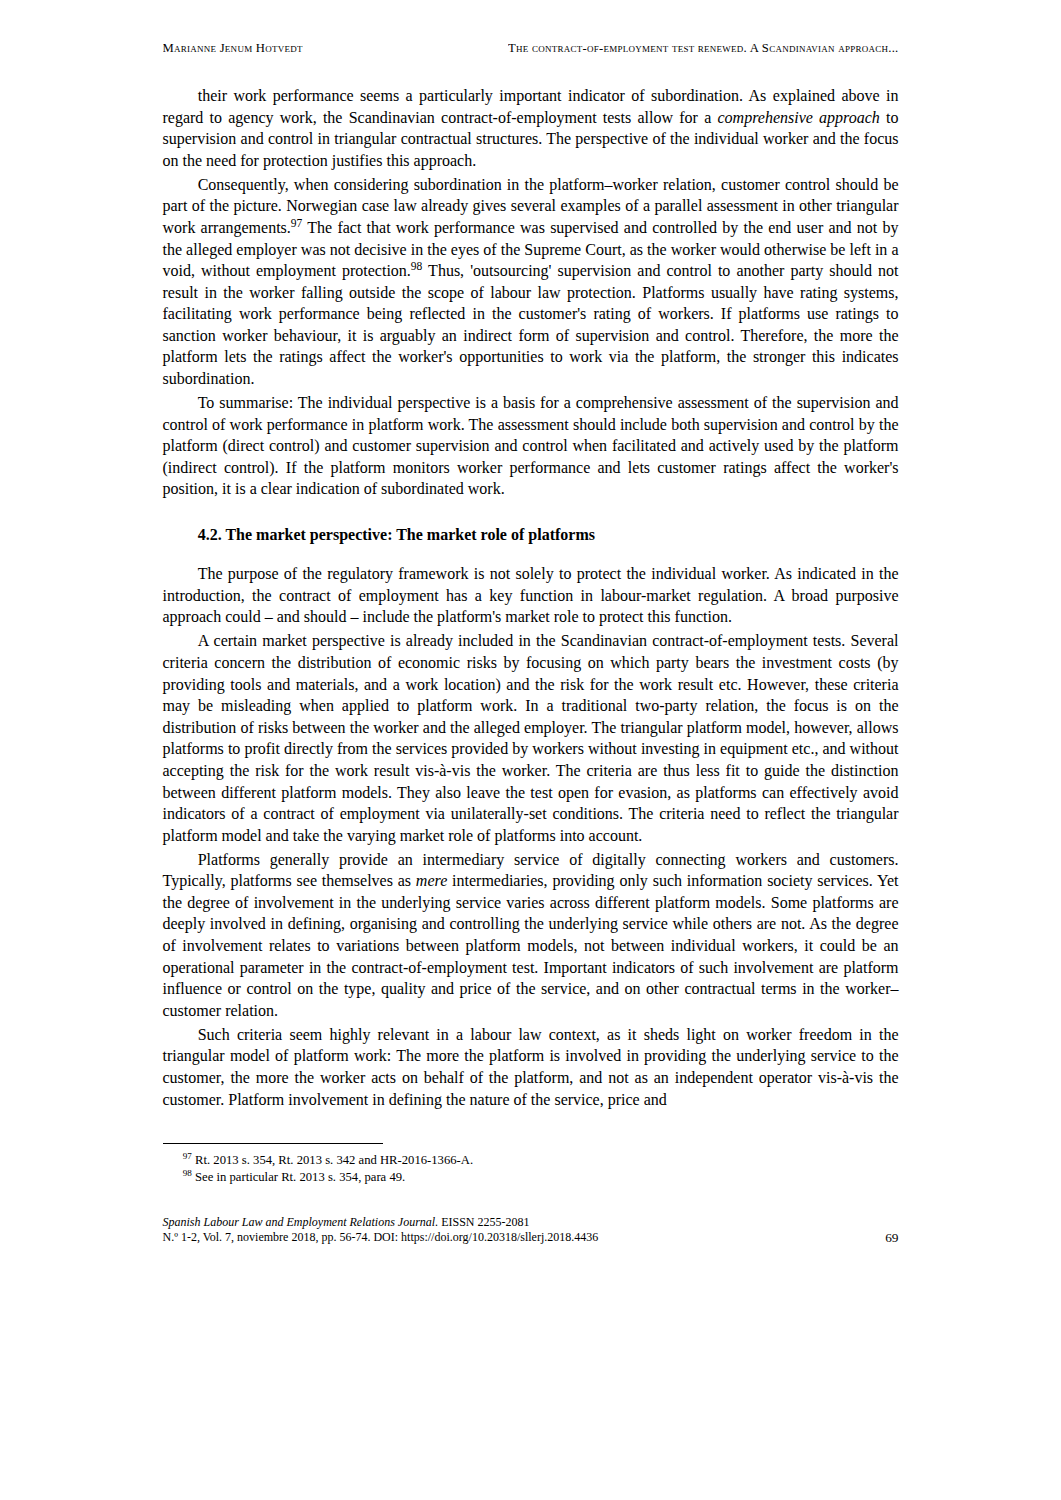Marianne Jenum Hotvedt The contract-of-employment test renewed. A Scandinavian approach...
their work performance seems a particularly important indicator of subordination. As explained above in regard to agency work, the Scandinavian contract-of-employment tests allow for a comprehensive approach to supervision and control in triangular contractual structures. The perspective of the individual worker and the focus on the need for protection justifies this approach.
Consequently, when considering subordination in the platform–worker relation, customer control should be part of the picture. Norwegian case law already gives several examples of a parallel assessment in other triangular work arrangements.97 The fact that work performance was supervised and controlled by the end user and not by the alleged employer was not decisive in the eyes of the Supreme Court, as the worker would otherwise be left in a void, without employment protection.98 Thus, 'outsourcing' supervision and control to another party should not result in the worker falling outside the scope of labour law protection. Platforms usually have rating systems, facilitating work performance being reflected in the customer's rating of workers. If platforms use ratings to sanction worker behaviour, it is arguably an indirect form of supervision and control. Therefore, the more the platform lets the ratings affect the worker's opportunities to work via the platform, the stronger this indicates subordination.
To summarise: The individual perspective is a basis for a comprehensive assessment of the supervision and control of work performance in platform work. The assessment should include both supervision and control by the platform (direct control) and customer supervision and control when facilitated and actively used by the platform (indirect control). If the platform monitors worker performance and lets customer ratings affect the worker's position, it is a clear indication of subordinated work.
4.2. The market perspective: The market role of platforms
The purpose of the regulatory framework is not solely to protect the individual worker. As indicated in the introduction, the contract of employment has a key function in labour-market regulation. A broad purposive approach could – and should – include the platform's market role to protect this function.
A certain market perspective is already included in the Scandinavian contract-of-employment tests. Several criteria concern the distribution of economic risks by focusing on which party bears the investment costs (by providing tools and materials, and a work location) and the risk for the work result etc. However, these criteria may be misleading when applied to platform work. In a traditional two-party relation, the focus is on the distribution of risks between the worker and the alleged employer. The triangular platform model, however, allows platforms to profit directly from the services provided by workers without investing in equipment etc., and without accepting the risk for the work result vis-à-vis the worker. The criteria are thus less fit to guide the distinction between different platform models. They also leave the test open for evasion, as platforms can effectively avoid indicators of a contract of employment via unilaterally-set conditions. The criteria need to reflect the triangular platform model and take the varying market role of platforms into account.
Platforms generally provide an intermediary service of digitally connecting workers and customers. Typically, platforms see themselves as mere intermediaries, providing only such information society services. Yet the degree of involvement in the underlying service varies across different platform models. Some platforms are deeply involved in defining, organising and controlling the underlying service while others are not. As the degree of involvement relates to variations between platform models, not between individual workers, it could be an operational parameter in the contract-of-employment test. Important indicators of such involvement are platform influence or control on the type, quality and price of the service, and on other contractual terms in the worker–customer relation.
Such criteria seem highly relevant in a labour law context, as it sheds light on worker freedom in the triangular model of platform work: The more the platform is involved in providing the underlying service to the customer, the more the worker acts on behalf of the platform, and not as an independent operator vis-à-vis the customer. Platform involvement in defining the nature of the service, price and
97 Rt. 2013 s. 354, Rt. 2013 s. 342 and HR-2016-1366-A.
98 See in particular Rt. 2013 s. 354, para 49.
Spanish Labour Law and Employment Relations Journal. EISSN 2255-2081
N.º 1-2, Vol. 7, noviembre 2018, pp. 56-74. DOI: https://doi.org/10.20318/sllerj.2018.4436
69